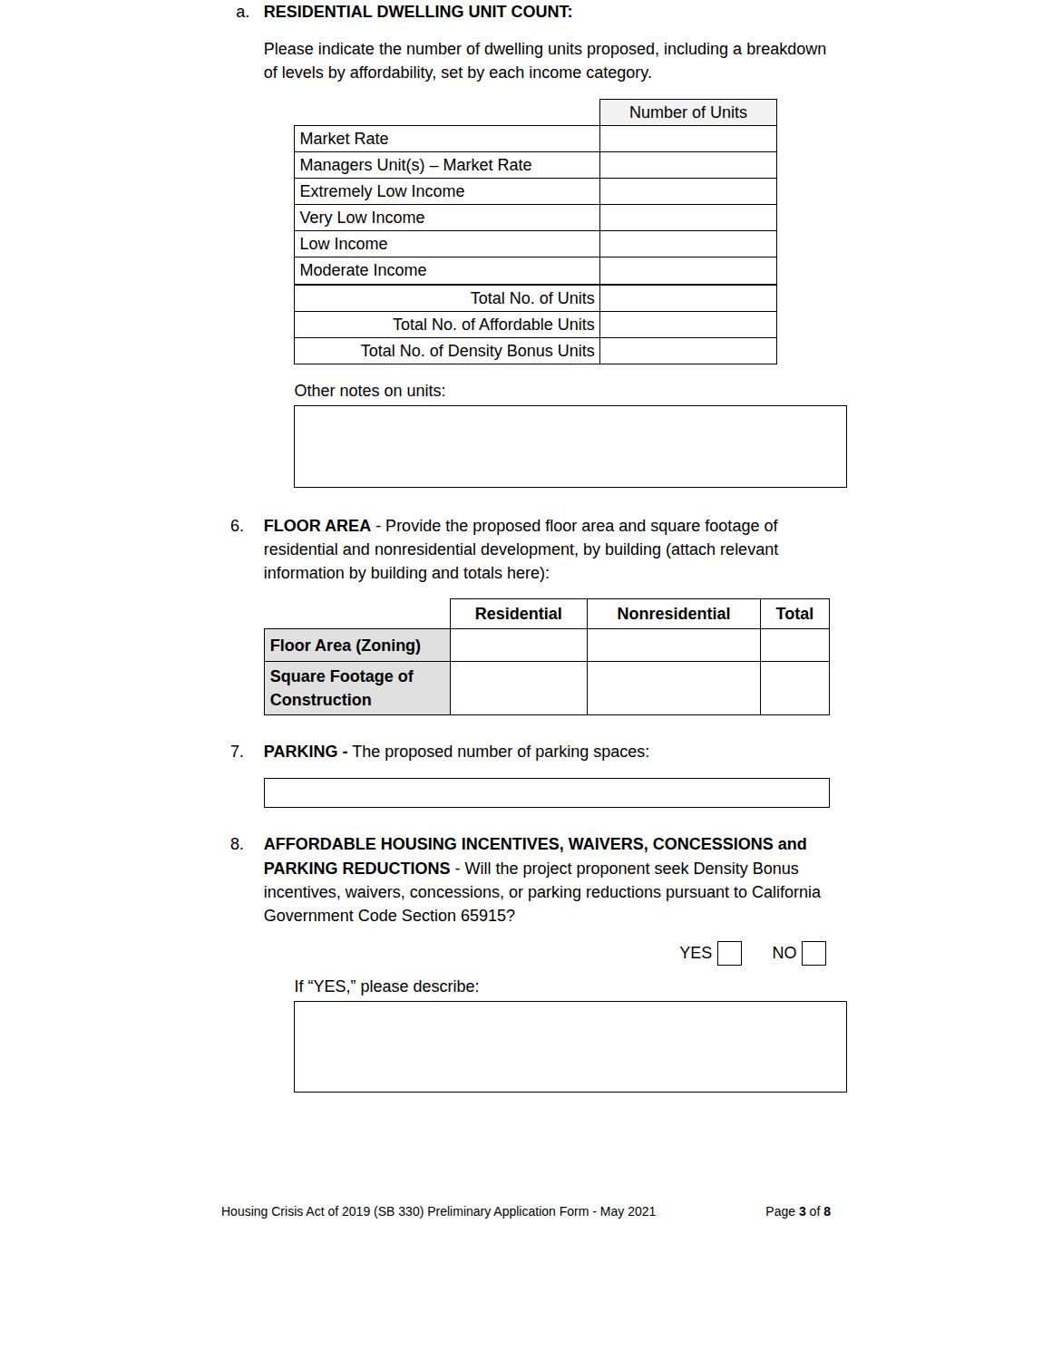a.
RESIDENTIAL DWELLING UNIT COUNT:
Please indicate the number of dwelling units proposed, including a breakdown of levels by affordability, set by each income category.
| | Number of Units |
| Market Rate | |
| Managers Unit(s) – Market Rate | |
| Extremely Low Income | |
| Very Low Income | |
| Low Income | |
| Moderate Income | |
| Total No. of Units | |
| Total No. of Affordable Units | |
| Total No. of Density Bonus Units | |
Other notes on units:
6.
FLOOR AREA - Provide the proposed floor area and square footage of residential and nonresidential development, by building (attach relevant information by building and totals here):
| | Residential | Nonresidential | Total |
| --- | --- | --- | --- |
| Floor Area (Zoning) | | | |
| Square Footage of Construction | | | |
7.
PARKING - The proposed number of parking spaces:
8.
AFFORDABLE HOUSING INCENTIVES, WAIVERS, CONCESSIONS and PARKING REDUCTIONS - Will the project proponent seek Density Bonus incentives, waivers, concessions, or parking reductions pursuant to California Government Code Section 65915?
YES NO
If “YES,” please describe:
Housing Crisis Act of 2019 (SB 330) Preliminary Application Form - May 2021 Page 3 of 8